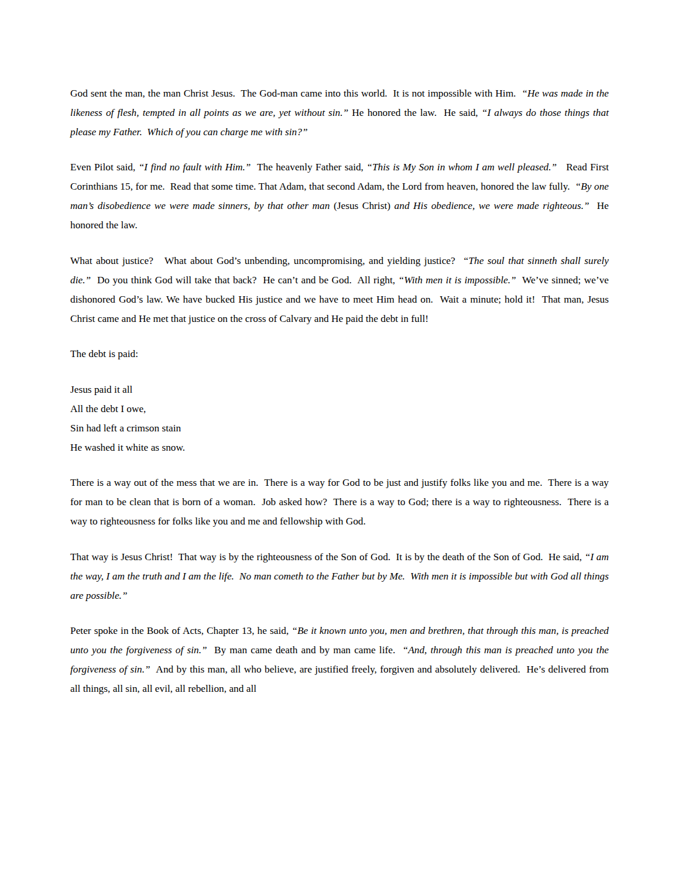God sent the man, the man Christ Jesus. The God-man came into this world. It is not impossible with Him. “He was made in the likeness of flesh, tempted in all points as we are, yet without sin.” He honored the law. He said, “I always do those things that please my Father. Which of you can charge me with sin?”
Even Pilot said, “I find no fault with Him.” The heavenly Father said, “This is My Son in whom I am well pleased.” Read First Corinthians 15, for me. Read that some time. That Adam, that second Adam, the Lord from heaven, honored the law fully. “By one man’s disobedience we were made sinners, by that other man (Jesus Christ) and His obedience, we were made righteous.” He honored the law.
What about justice? What about God’s unbending, uncompromising, and yielding justice? “The soul that sinneth shall surely die.” Do you think God will take that back? He can’t and be God. All right, “With men it is impossible.” We’ve sinned; we’ve dishonored God’s law. We have bucked His justice and we have to meet Him head on. Wait a minute; hold it! That man, Jesus Christ came and He met that justice on the cross of Calvary and He paid the debt in full!
The debt is paid:
Jesus paid it all
All the debt I owe,
Sin had left a crimson stain
He washed it white as snow.
There is a way out of the mess that we are in. There is a way for God to be just and justify folks like you and me. There is a way for man to be clean that is born of a woman. Job asked how? There is a way to God; there is a way to righteousness. There is a way to righteousness for folks like you and me and fellowship with God.
That way is Jesus Christ! That way is by the righteousness of the Son of God. It is by the death of the Son of God. He said, “I am the way, I am the truth and I am the life. No man cometh to the Father but by Me. With men it is impossible but with God all things are possible.”
Peter spoke in the Book of Acts, Chapter 13, he said, “Be it known unto you, men and brethren, that through this man, is preached unto you the forgiveness of sin.” By man came death and by man came life. “And, through this man is preached unto you the forgiveness of sin.” And by this man, all who believe, are justified freely, forgiven and absolutely delivered. He’s delivered from all things, all sin, all evil, all rebellion, and all